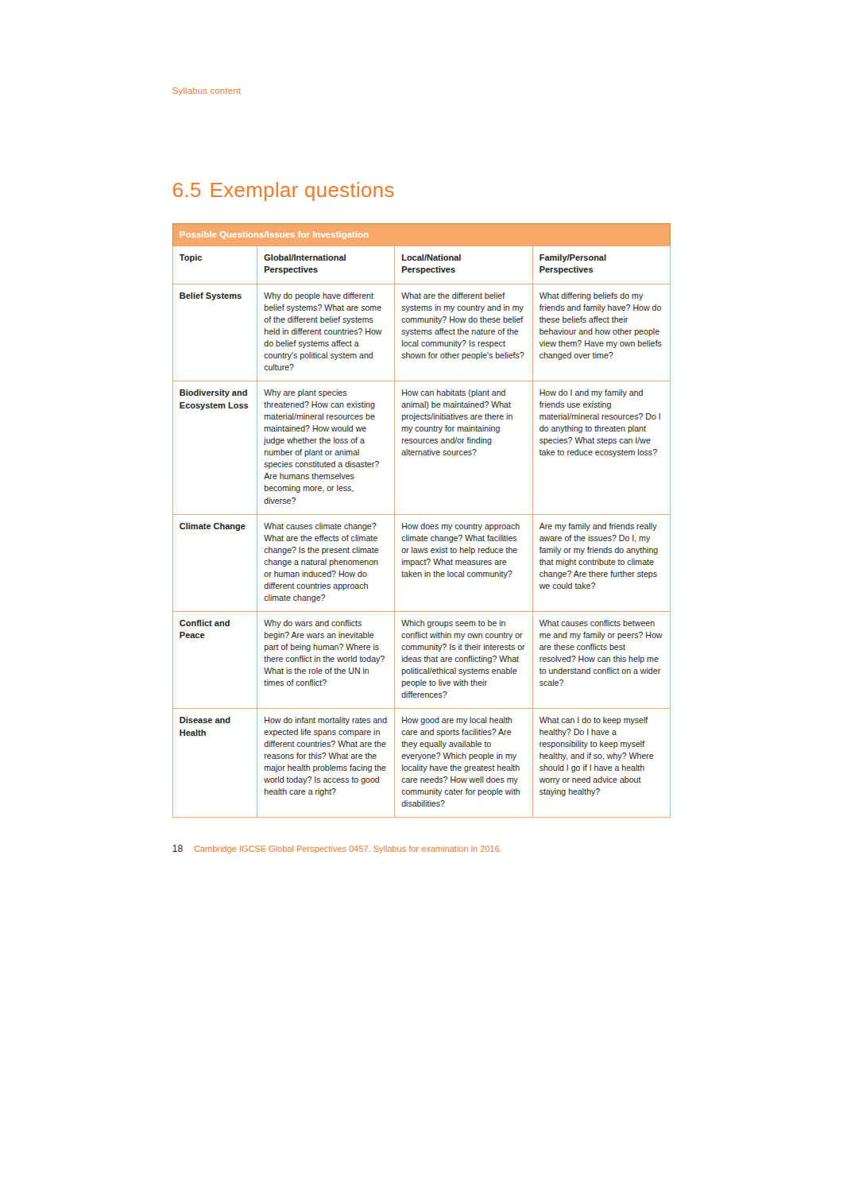Syllabus content
6.5 Exemplar questions
Possible Questions/Issues for Investigation
| Topic | Global/International Perspectives | Local/National Perspectives | Family/Personal Perspectives |
| --- | --- | --- | --- |
| Belief Systems | Why do people have different belief systems? What are some of the different belief systems held in different countries? How do belief systems affect a country's political system and culture? | What are the different belief systems in my country and in my community? How do these belief systems affect the nature of the local community? Is respect shown for other people's beliefs? | What differing beliefs do my friends and family have? How do these beliefs affect their behaviour and how other people view them? Have my own beliefs changed over time? |
| Biodiversity and Ecosystem Loss | Why are plant species threatened? How can existing material/mineral resources be maintained? How would we judge whether the loss of a number of plant or animal species constituted a disaster? Are humans themselves becoming more, or less, diverse? | How can habitats (plant and animal) be maintained? What projects/initiatives are there in my country for maintaining resources and/or finding alternative sources? | How do I and my family and friends use existing material/mineral resources? Do I do anything to threaten plant species? What steps can I/we take to reduce ecosystem loss? |
| Climate Change | What causes climate change? What are the effects of climate change? Is the present climate change a natural phenomenon or human induced? How do different countries approach climate change? | How does my country approach climate change? What facilities or laws exist to help reduce the impact? What measures are taken in the local community? | Are my family and friends really aware of the issues? Do I, my family or my friends do anything that might contribute to climate change? Are there further steps we could take? |
| Conflict and Peace | Why do wars and conflicts begin? Are wars an inevitable part of being human? Where is there conflict in the world today? What is the role of the UN in times of conflict? | Which groups seem to be in conflict within my own country or community? Is it their interests or ideas that are conflicting? What political/ethical systems enable people to live with their differences? | What causes conflicts between me and my family or peers? How are these conflicts best resolved? How can this help me to understand conflict on a wider scale? |
| Disease and Health | How do infant mortality rates and expected life spans compare in different countries? What are the reasons for this? What are the major health problems facing the world today? Is access to good health care a right? | How good are my local health care and sports facilities? Are they equally available to everyone? Which people in my locality have the greatest health care needs? How well does my community cater for people with disabilities? | What can I do to keep myself healthy? Do I have a responsibility to keep myself healthy, and if so, why? Where should I go if I have a health worry or need advice about staying healthy? |
18 Cambridge IGCSE Global Perspectives 0457. Syllabus for examination in 2016.